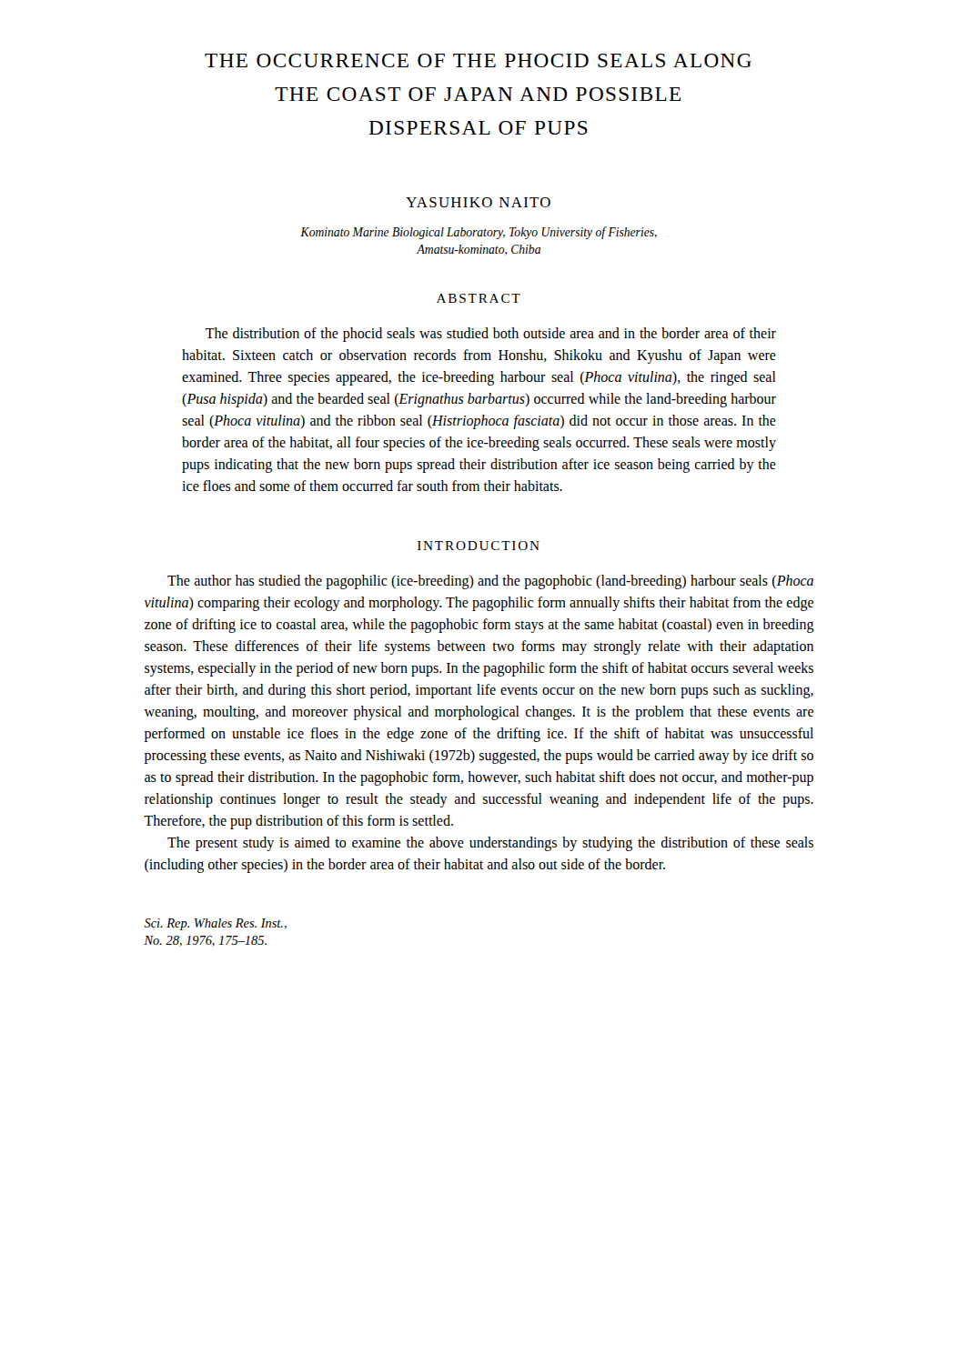THE OCCURRENCE OF THE PHOCID SEALS ALONG
THE COAST OF JAPAN AND POSSIBLE
DISPERSAL OF PUPS
YASUHIKO NAITO
Kominato Marine Biological Laboratory, Tokyo University of Fisheries,
Amatsu-kominato, Chiba
ABSTRACT
The distribution of the phocid seals was studied both outside area and in the border area of their habitat. Sixteen catch or observation records from Honshu, Shikoku and Kyushu of Japan were examined. Three species appeared, the ice-breeding harbour seal (Phoca vitulina), the ringed seal (Pusa hispida) and the bearded seal (Erignathus barbartus) occurred while the land-breeding harbour seal (Phoca vitulina) and the ribbon seal (Histriophoca fasciata) did not occur in those areas. In the border area of the habitat, all four species of the ice-breeding seals occurred. These seals were mostly pups indicating that the new born pups spread their distribution after ice season being carried by the ice floes and some of them occurred far south from their habitats.
INTRODUCTION
The author has studied the pagophilic (ice-breeding) and the pagophobic (land-breeding) harbour seals (Phoca vitulina) comparing their ecology and morphology. The pagophilic form annually shifts their habitat from the edge zone of drifting ice to coastal area, while the pagophobic form stays at the same habitat (coastal) even in breeding season. These differences of their life systems between two forms may strongly relate with their adaptation systems, especially in the period of new born pups. In the pagophilic form the shift of habitat occurs several weeks after their birth, and during this short period, important life events occur on the new born pups such as suckling, weaning, moulting, and moreover physical and morphological changes. It is the problem that these events are performed on unstable ice floes in the edge zone of the drifting ice. If the shift of habitat was unsuccessful processing these events, as Naito and Nishiwaki (1972b) suggested, the pups would be carried away by ice drift so as to spread their distribution. In the pagophobic form, however, such habitat shift does not occur, and mother-pup relationship continues longer to result the steady and successful weaning and independent life of the pups. Therefore, the pup distribution of this form is settled.
The present study is aimed to examine the above understandings by studying the distribution of these seals (including other species) in the border area of their habitat and also out side of the border.
Sci. Rep. Whales Res. Inst.,
No. 28, 1976, 175–185.